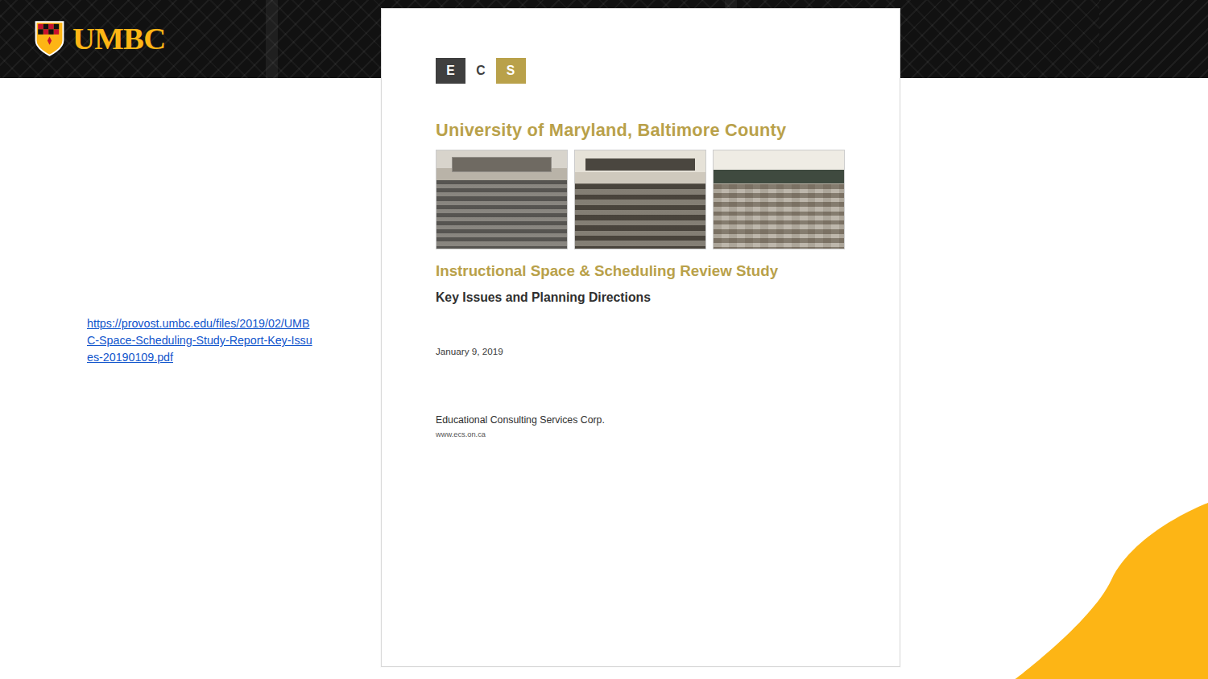UMBC
https://provost.umbc.edu/files/2019/02/UMBC-Space-Scheduling-Study-Report-Key-Issues-20190109.pdf
E
C
S
University of Maryland, Baltimore County
Instructional Space & Scheduling Review Study
Key Issues and Planning Directions
January 9, 2019
Educational Consulting Services Corp.
www.ecs.on.ca